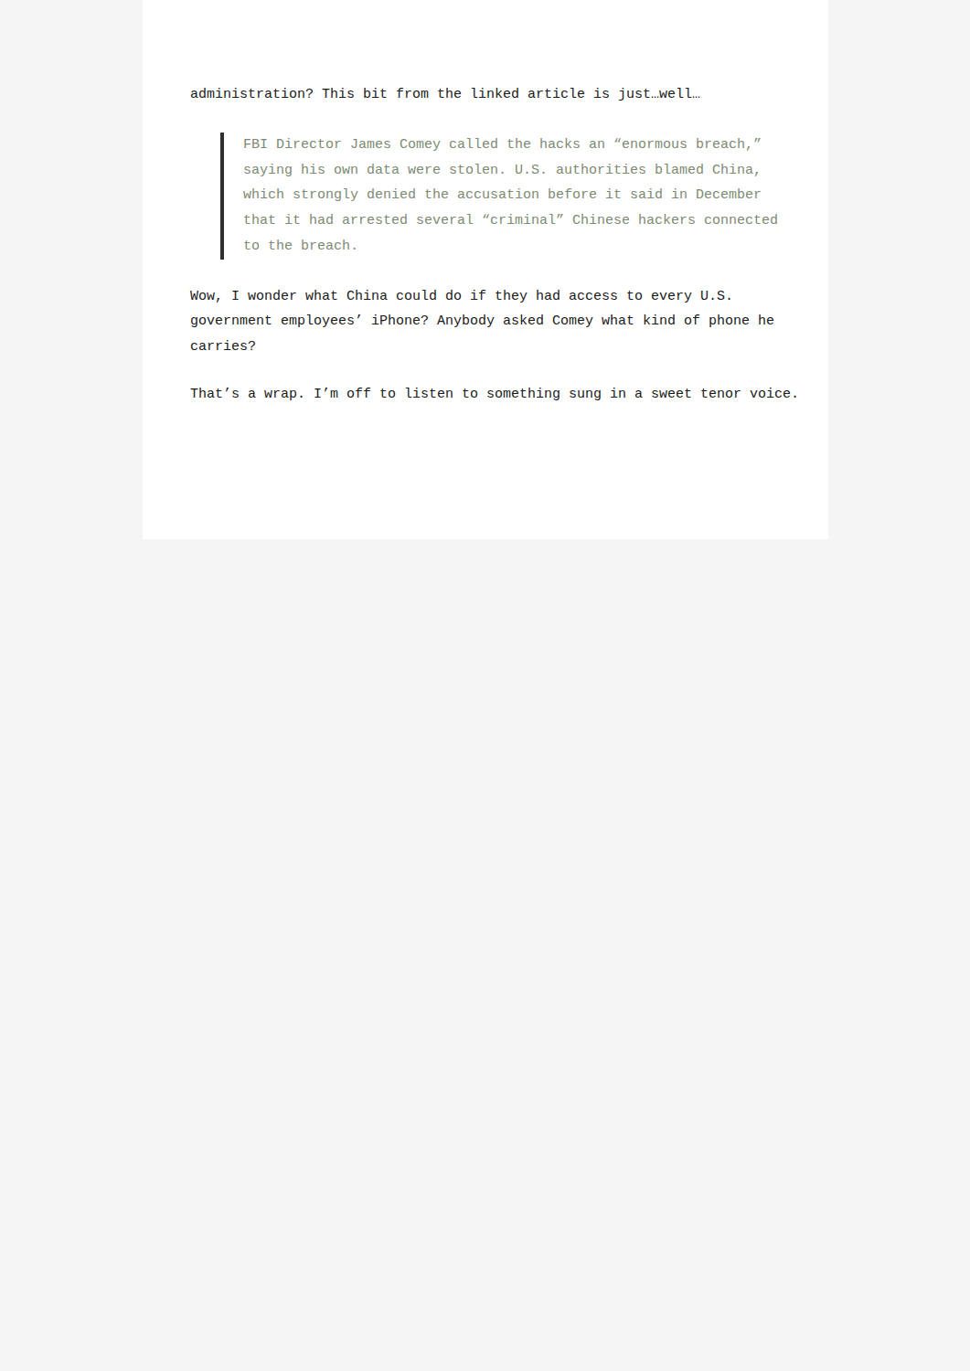administration? This bit from the linked article is just…well…
FBI Director James Comey called the hacks an “enormous breach,” saying his own data were stolen. U.S. authorities blamed China, which strongly denied the accusation before it said in December that it had arrested several “criminal” Chinese hackers connected to the breach.
Wow, I wonder what China could do if they had access to every U.S. government employees’ iPhone? Anybody asked Comey what kind of phone he carries?
That’s a wrap. I’m off to listen to something sung in a sweet tenor voice.